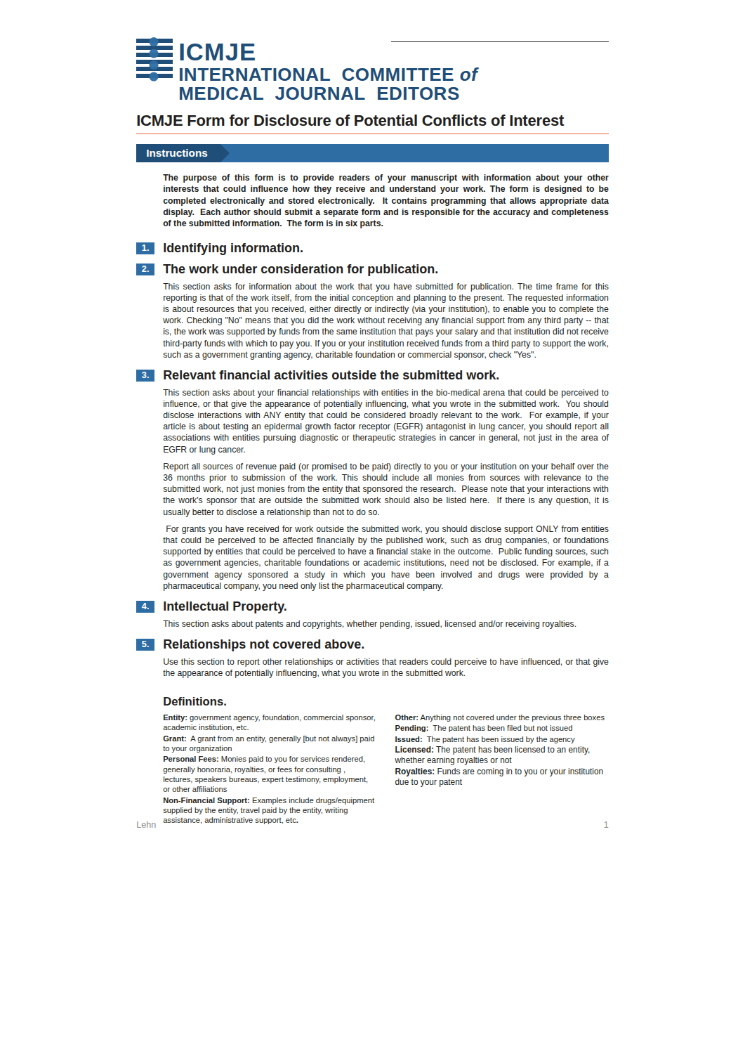ICMJE
INTERNATIONAL COMMITTEE of
MEDICAL JOURNAL EDITORS
ICMJE Form for Disclosure of Potential Conflicts of Interest
Instructions
The purpose of this form is to provide readers of your manuscript with information about your other interests that could influence how they receive and understand your work. The form is designed to be completed electronically and stored electronically. It contains programming that allows appropriate data display. Each author should submit a separate form and is responsible for the accuracy and completeness of the submitted information. The form is in six parts.
1.
Identifying information.
2.
The work under consideration for publication.
This section asks for information about the work that you have submitted for publication. The time frame for this reporting is that of the work itself, from the initial conception and planning to the present. The requested information is about resources that you received, either directly or indirectly (via your institution), to enable you to complete the work. Checking "No" means that you did the work without receiving any financial support from any third party -- that is, the work was supported by funds from the same institution that pays your salary and that institution did not receive third-party funds with which to pay you. If you or your institution received funds from a third party to support the work, such as a government granting agency, charitable foundation or commercial sponsor, check "Yes".
3.
Relevant financial activities outside the submitted work.
This section asks about your financial relationships with entities in the bio-medical arena that could be perceived to influence, or that give the appearance of potentially influencing, what you wrote in the submitted work. You should disclose interactions with ANY entity that could be considered broadly relevant to the work. For example, if your article is about testing an epidermal growth factor receptor (EGFR) antagonist in lung cancer, you should report all associations with entities pursuing diagnostic or therapeutic strategies in cancer in general, not just in the area of EGFR or lung cancer.
Report all sources of revenue paid (or promised to be paid) directly to you or your institution on your behalf over the 36 months prior to submission of the work. This should include all monies from sources with relevance to the submitted work, not just monies from the entity that sponsored the research. Please note that your interactions with the work's sponsor that are outside the submitted work should also be listed here. If there is any question, it is usually better to disclose a relationship than not to do so.
For grants you have received for work outside the submitted work, you should disclose support ONLY from entities that could be perceived to be affected financially by the published work, such as drug companies, or foundations supported by entities that could be perceived to have a financial stake in the outcome. Public funding sources, such as government agencies, charitable foundations or academic institutions, need not be disclosed. For example, if a government agency sponsored a study in which you have been involved and drugs were provided by a pharmaceutical company, you need only list the pharmaceutical company.
4.
Intellectual Property.
This section asks about patents and copyrights, whether pending, issued, licensed and/or receiving royalties.
5.
Relationships not covered above.
Use this section to report other relationships or activities that readers could perceive to have influenced, or that give the appearance of potentially influencing, what you wrote in the submitted work.
Definitions.
Entity: government agency, foundation, commercial sponsor, academic institution, etc.
Grant: A grant from an entity, generally [but not always] paid to your organization
Personal Fees: Monies paid to you for services rendered, generally honoraria, royalties, or fees for consulting , lectures, speakers bureaus, expert testimony, employment, or other affiliations
Non-Financial Support: Examples include drugs/equipment supplied by the entity, travel paid by the entity, writing assistance, administrative support, etc.
Other: Anything not covered under the previous three boxes
Pending: The patent has been filed but not issued
Issued: The patent has been issued by the agency
Licensed: The patent has been licensed to an entity, whether earning royalties or not
Royalties: Funds are coming in to you or your institution due to your patent
Lehn 1